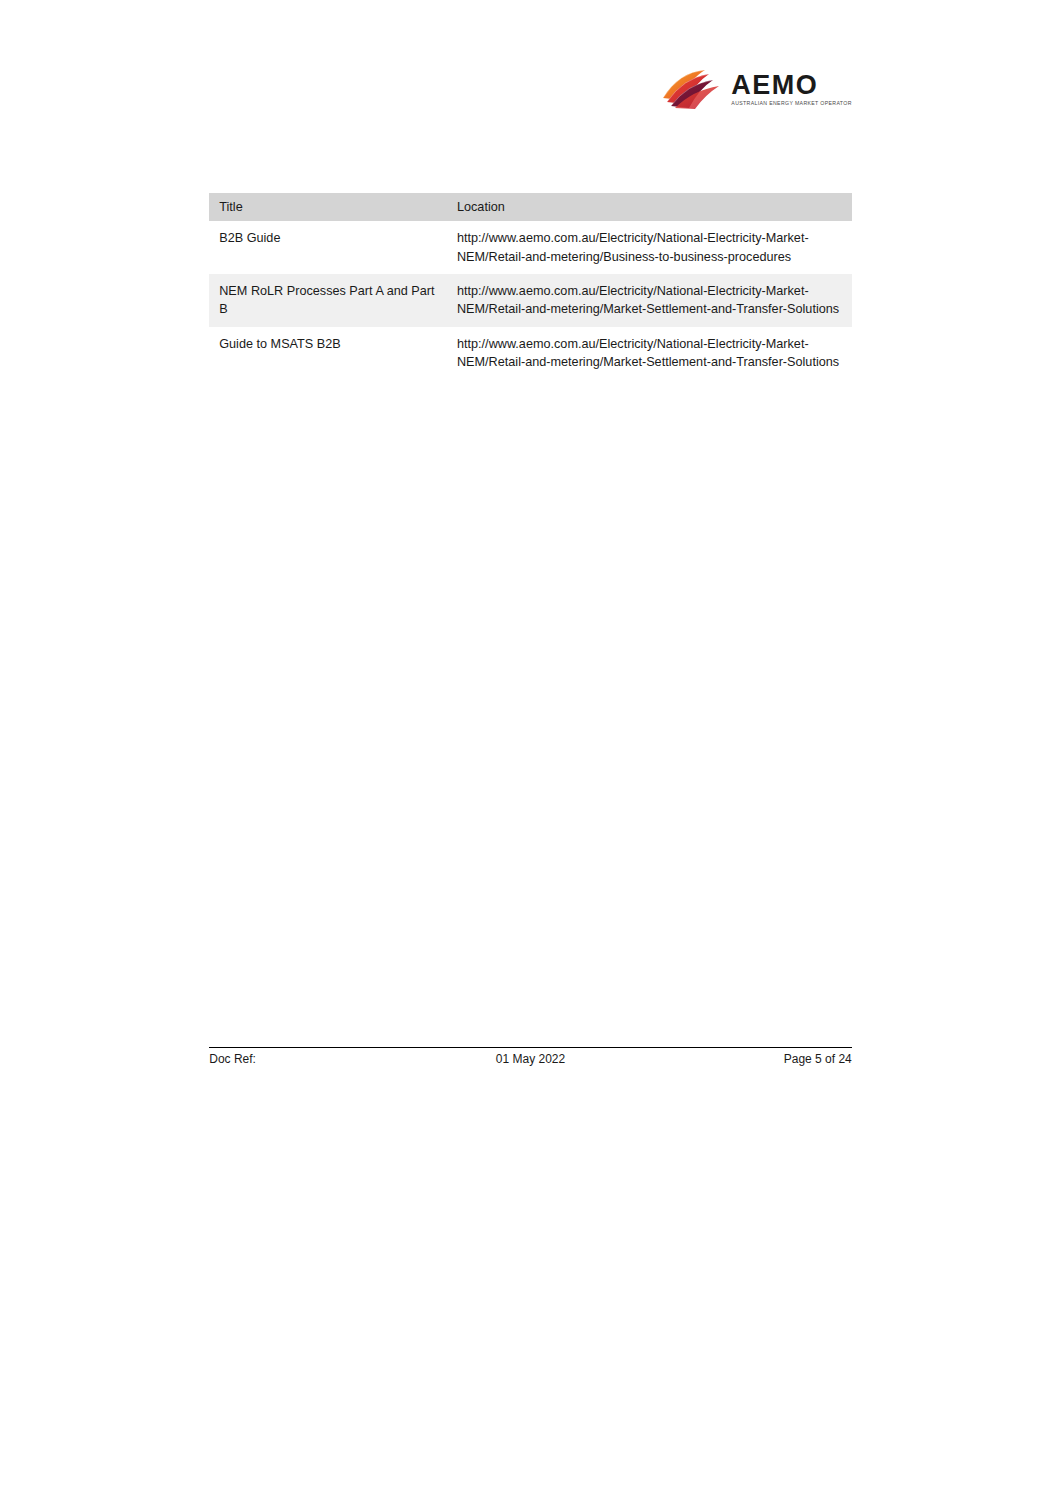AEMO AUSTRALIAN ENERGY MARKET OPERATOR
| Title | Location |
| --- | --- |
| B2B Guide | http://www.aemo.com.au/Electricity/National-Electricity-Market-NEM/Retail-and-metering/Business-to-business-procedures |
| NEM RoLR Processes Part A and Part B | http://www.aemo.com.au/Electricity/National-Electricity-Market-NEM/Retail-and-metering/Market-Settlement-and-Transfer-Solutions |
| Guide to MSATS B2B | http://www.aemo.com.au/Electricity/National-Electricity-Market-NEM/Retail-and-metering/Market-Settlement-and-Transfer-Solutions |
Doc Ref: 01 May 2022 Page 5 of 24